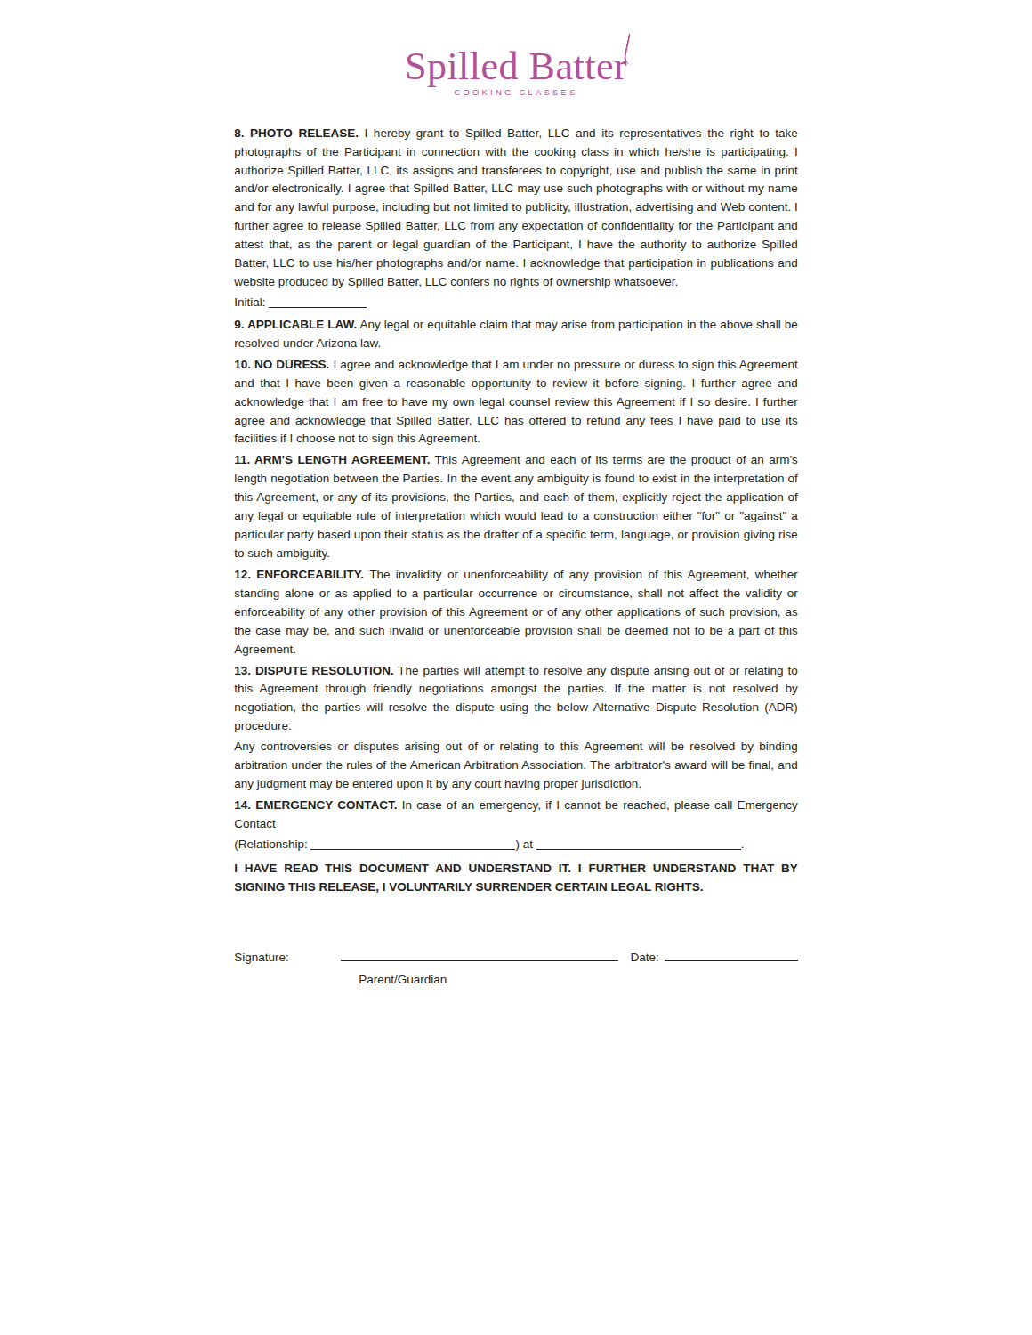Spilled Batter
Cooking Classes
8. PHOTO RELEASE. I hereby grant to Spilled Batter, LLC and its representatives the right to take photographs of the Participant in connection with the cooking class in which he/she is participating. I authorize Spilled Batter, LLC, its assigns and transferees to copyright, use and publish the same in print and/or electronically. I agree that Spilled Batter, LLC may use such photographs with or without my name and for any lawful purpose, including but not limited to publicity, illustration, advertising and Web content. I further agree to release Spilled Batter, LLC from any expectation of confidentiality for the Participant and attest that, as the parent or legal guardian of the Participant, I have the authority to authorize Spilled Batter, LLC to use his/her photographs and/or name. I acknowledge that participation in publications and website produced by Spilled Batter, LLC confers no rights of ownership whatsoever.
Initial:
9. APPLICABLE LAW. Any legal or equitable claim that may arise from participation in the above shall be resolved under Arizona law.
10. NO DURESS. I agree and acknowledge that I am under no pressure or duress to sign this Agreement and that I have been given a reasonable opportunity to review it before signing. I further agree and acknowledge that I am free to have my own legal counsel review this Agreement if I so desire. I further agree and acknowledge that Spilled Batter, LLC has offered to refund any fees I have paid to use its facilities if I choose not to sign this Agreement.
11. ARM'S LENGTH AGREEMENT. This Agreement and each of its terms are the product of an arm's length negotiation between the Parties. In the event any ambiguity is found to exist in the interpretation of this Agreement, or any of its provisions, the Parties, and each of them, explicitly reject the application of any legal or equitable rule of interpretation which would lead to a construction either "for" or "against" a particular party based upon their status as the drafter of a specific term, language, or provision giving rise to such ambiguity.
12. ENFORCEABILITY. The invalidity or unenforceability of any provision of this Agreement, whether standing alone or as applied to a particular occurrence or circumstance, shall not affect the validity or enforceability of any other provision of this Agreement or of any other applications of such provision, as the case may be, and such invalid or unenforceable provision shall be deemed not to be a part of this Agreement.
13. DISPUTE RESOLUTION. The parties will attempt to resolve any dispute arising out of or relating to this Agreement through friendly negotiations amongst the parties. If the matter is not resolved by negotiation, the parties will resolve the dispute using the below Alternative Dispute Resolution (ADR) procedure.
Any controversies or disputes arising out of or relating to this Agreement will be resolved by binding arbitration under the rules of the American Arbitration Association. The arbitrator's award will be final, and any judgment may be entered upon it by any court having proper jurisdiction.
14. EMERGENCY CONTACT. In case of an emergency, if I cannot be reached, please call Emergency Contact
(Relationship: ) at .
I HAVE READ THIS DOCUMENT AND UNDERSTAND IT. I FURTHER UNDERSTAND THAT BY SIGNING THIS RELEASE, I VOLUNTARILY SURRENDER CERTAIN LEGAL RIGHTS.
Signature:
Date:
Parent/Guardian